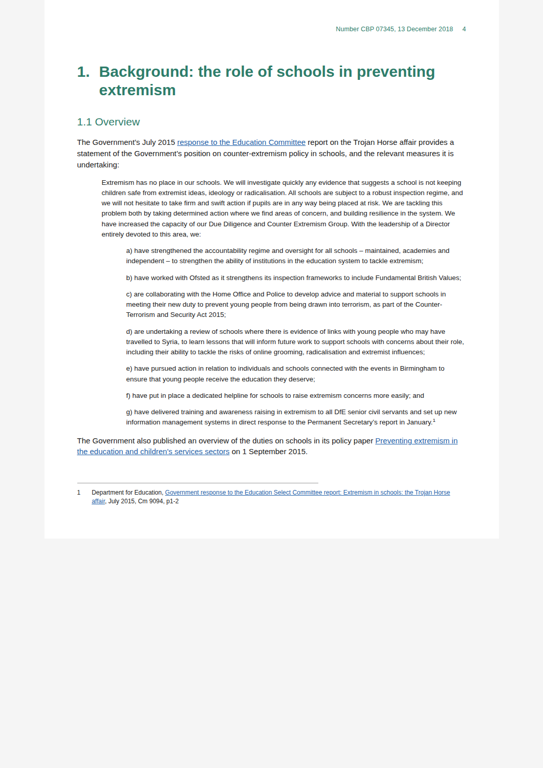Number CBP 07345, 13 December 20184
1. Background: the role of schools in preventing extremism
1.1 Overview
The Government’s July 2015 response to the Education Committee report on the Trojan Horse affair provides a statement of the Government’s position on counter-extremism policy in schools, and the relevant measures it is undertaking:
Extremism has no place in our schools. We will investigate quickly any evidence that suggests a school is not keeping children safe from extremist ideas, ideology or radicalisation. All schools are subject to a robust inspection regime, and we will not hesitate to take firm and swift action if pupils are in any way being placed at risk. We are tackling this problem both by taking determined action where we find areas of concern, and building resilience in the system. We have increased the capacity of our Due Diligence and Counter Extremism Group. With the leadership of a Director entirely devoted to this area, we:
a) have strengthened the accountability regime and oversight for all schools – maintained, academies and independent – to strengthen the ability of institutions in the education system to tackle extremism;
b) have worked with Ofsted as it strengthens its inspection frameworks to include Fundamental British Values;
c) are collaborating with the Home Office and Police to develop advice and material to support schools in meeting their new duty to prevent young people from being drawn into terrorism, as part of the Counter-Terrorism and Security Act 2015;
d) are undertaking a review of schools where there is evidence of links with young people who may have travelled to Syria, to learn lessons that will inform future work to support schools with concerns about their role, including their ability to tackle the risks of online grooming, radicalisation and extremist influences;
e) have pursued action in relation to individuals and schools connected with the events in Birmingham to ensure that young people receive the education they deserve;
f) have put in place a dedicated helpline for schools to raise extremism concerns more easily; and
g) have delivered training and awareness raising in extremism to all DfE senior civil servants and set up new information management systems in direct response to the Permanent Secretary’s report in January.1
The Government also published an overview of the duties on schools in its policy paper Preventing extremism in the education and children's services sectors on 1 September 2015.
1 Department for Education, Government response to the Education Select Committee report: Extremism in schools: the Trojan Horse affair, July 2015, Cm 9094, p1-2